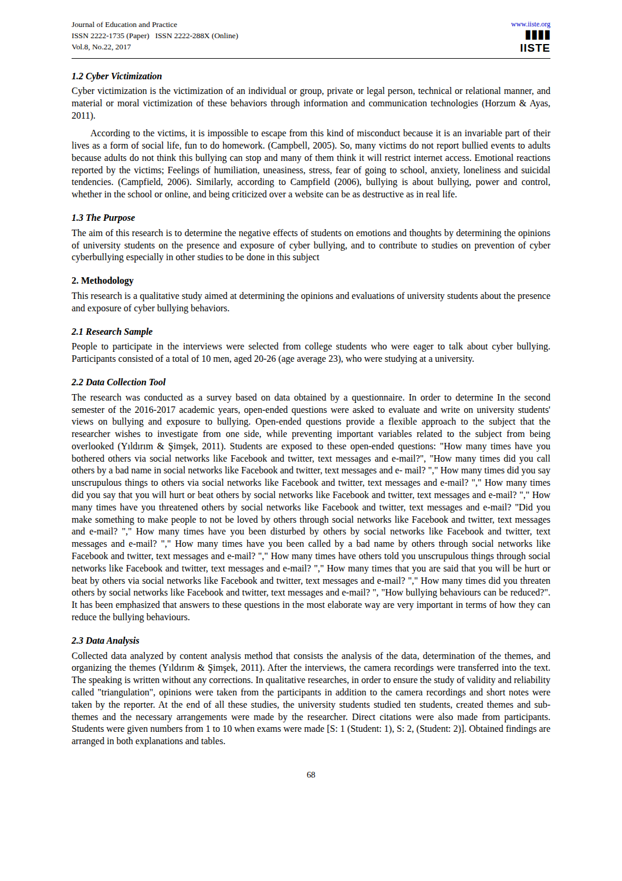Journal of Education and Practice
ISSN 2222-1735 (Paper) ISSN 2222-288X (Online)
Vol.8, No.22, 2017
www.iiste.org
▮▮▮▮
IISTE
1.2 Cyber Victimization
Cyber victimization is the victimization of an individual or group, private or legal person, technical or relational manner, and material or moral victimization of these behaviors through information and communication technologies (Horzum & Ayas, 2011).
According to the victims, it is impossible to escape from this kind of misconduct because it is an invariable part of their lives as a form of social life, fun to do homework. (Campbell, 2005). So, many victims do not report bullied events to adults because adults do not think this bullying can stop and many of them think it will restrict internet access. Emotional reactions reported by the victims; Feelings of humiliation, uneasiness, stress, fear of going to school, anxiety, loneliness and suicidal tendencies. (Campfield, 2006). Similarly, according to Campfield (2006), bullying is about bullying, power and control, whether in the school or online, and being criticized over a website can be as destructive as in real life.
1.3 The Purpose
The aim of this research is to determine the negative effects of students on emotions and thoughts by determining the opinions of university students on the presence and exposure of cyber bullying, and to contribute to studies on prevention of cyber cyberbullying especially in other studies to be done in this subject
2. Methodology
This research is a qualitative study aimed at determining the opinions and evaluations of university students about the presence and exposure of cyber bullying behaviors.
2.1 Research Sample
People to participate in the interviews were selected from college students who were eager to talk about cyber bullying. Participants consisted of a total of 10 men, aged 20-26 (age average 23), who were studying at a university.
2.2 Data Collection Tool
The research was conducted as a survey based on data obtained by a questionnaire. In order to determine In the second semester of the 2016-2017 academic years, open-ended questions were asked to evaluate and write on university students' views on bullying and exposure to bullying. Open-ended questions provide a flexible approach to the subject that the researcher wishes to investigate from one side, while preventing important variables related to the subject from being overlooked (Yıldırım & Şimşek, 2011). Students are exposed to these open-ended questions: "How many times have you bothered others via social networks like Facebook and twitter, text messages and e-mail?", "How many times did you call others by a bad name in social networks like Facebook and twitter, text messages and e- mail? "," How many times did you say unscrupulous things to others via social networks like Facebook and twitter, text messages and e-mail? "," How many times did you say that you will hurt or beat others by social networks like Facebook and twitter, text messages and e-mail? "," How many times have you threatened others by social networks like Facebook and twitter, text messages and e-mail? "Did you make something to make people to not be loved by others through social networks like Facebook and twitter, text messages and e-mail? "," How many times have you been disturbed by others by social networks like Facebook and twitter, text messages and e-mail? "," How many times have you been called by a bad name by others through social networks like Facebook and twitter, text messages and e-mail? "," How many times have others told you unscrupulous things through social networks like Facebook and twitter, text messages and e-mail? "," How many times that you are said that you will be hurt or beat by others via social networks like Facebook and twitter, text messages and e-mail? "," How many times did you threaten others by social networks like Facebook and twitter, text messages and e-mail? ", "How bullying behaviours can be reduced?". It has been emphasized that answers to these questions in the most elaborate way are very important in terms of how they can reduce the bullying behaviours.
2.3 Data Analysis
Collected data analyzed by content analysis method that consists the analysis of the data, determination of the themes, and organizing the themes (Yıldırım & Şimşek, 2011). After the interviews, the camera recordings were transferred into the text. The speaking is written without any corrections. In qualitative researches, in order to ensure the study of validity and reliability called "triangulation", opinions were taken from the participants in addition to the camera recordings and short notes were taken by the reporter. At the end of all these studies, the university students studied ten students, created themes and sub-themes and the necessary arrangements were made by the researcher. Direct citations were also made from participants. Students were given numbers from 1 to 10 when exams were made [S: 1 (Student: 1), S: 2, (Student: 2)]. Obtained findings are arranged in both explanations and tables.
68